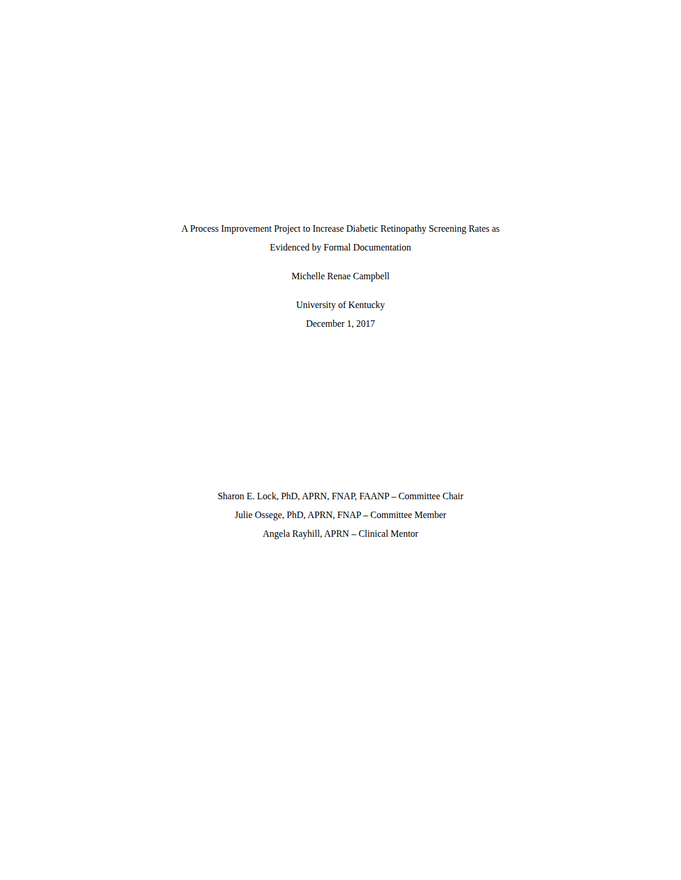A Process Improvement Project to Increase Diabetic Retinopathy Screening Rates as
Evidenced by Formal Documentation
Michelle Renae Campbell
University of Kentucky
December 1, 2017
Sharon E. Lock, PhD, APRN, FNAP, FAANP – Committee Chair
Julie Ossege, PhD, APRN, FNAP – Committee Member
Angela Rayhill, APRN – Clinical Mentor